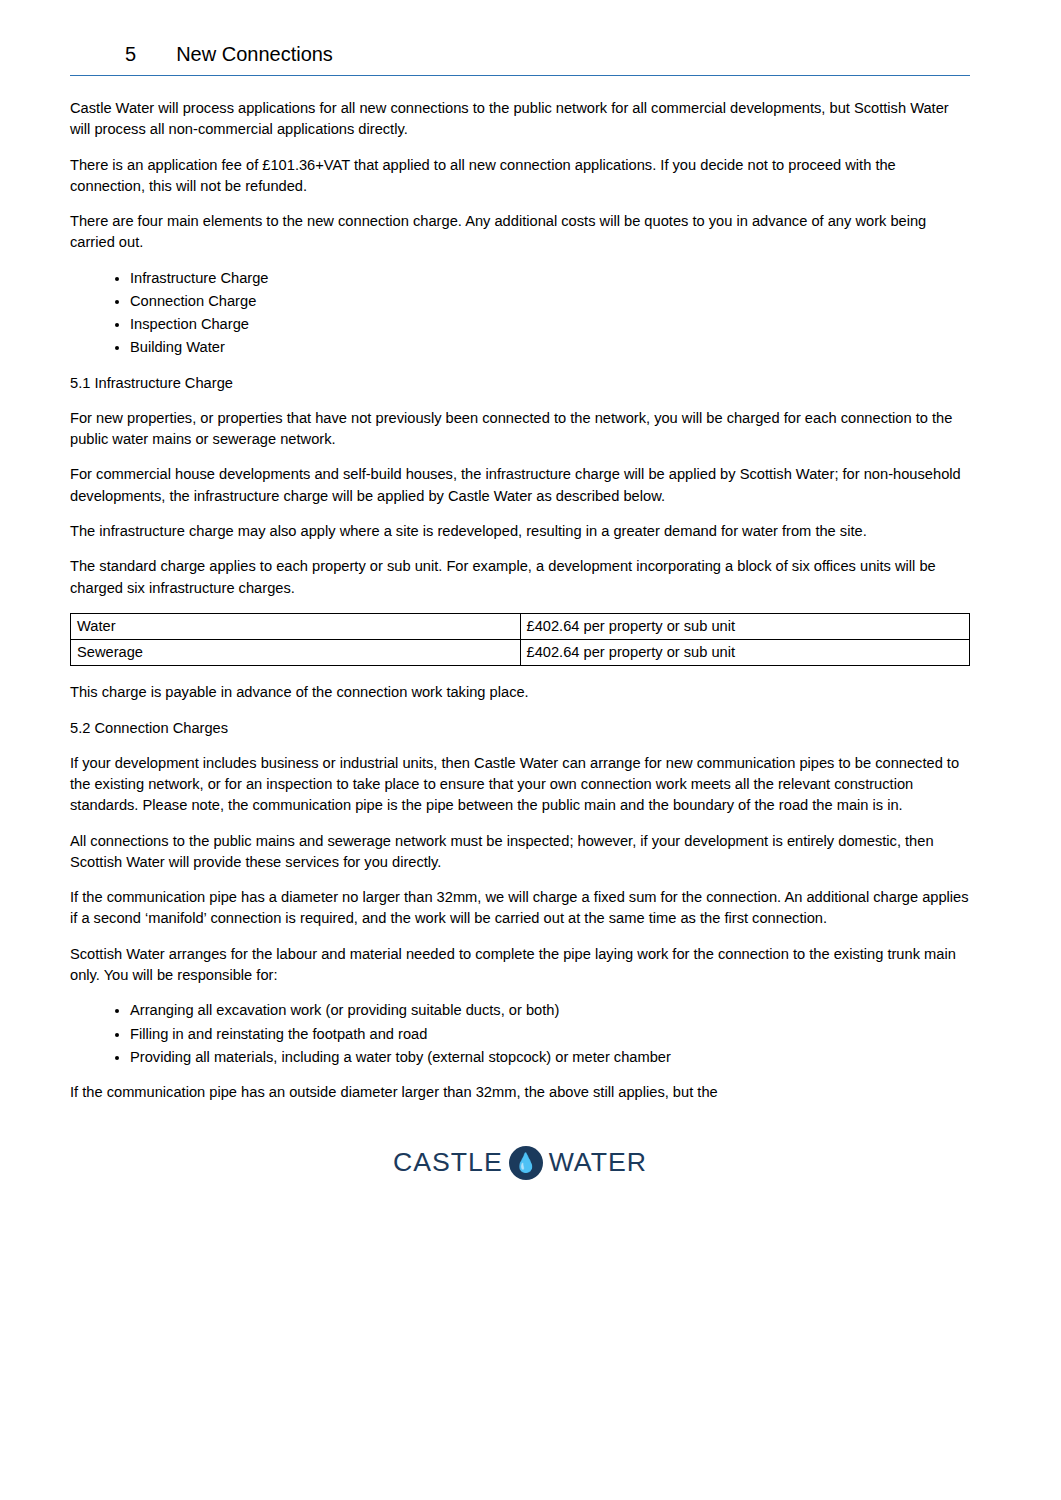5 New Connections
Castle Water will process applications for all new connections to the public network for all commercial developments, but Scottish Water will process all non-commercial applications directly.
There is an application fee of £101.36+VAT that applied to all new connection applications. If you decide not to proceed with the connection, this will not be refunded.
There are four main elements to the new connection charge. Any additional costs will be quotes to you in advance of any work being carried out.
Infrastructure Charge
Connection Charge
Inspection Charge
Building Water
5.1 Infrastructure Charge
For new properties, or properties that have not previously been connected to the network, you will be charged for each connection to the public water mains or sewerage network.
For commercial house developments and self-build houses, the infrastructure charge will be applied by Scottish Water; for non-household developments, the infrastructure charge will be applied by Castle Water as described below.
The infrastructure charge may also apply where a site is redeveloped, resulting in a greater demand for water from the site.
The standard charge applies to each property or sub unit. For example, a development incorporating a block of six offices units will be charged six infrastructure charges.
| Water | £402.64 per property or sub unit |
| Sewerage | £402.64 per property or sub unit |
This charge is payable in advance of the connection work taking place.
5.2 Connection Charges
If your development includes business or industrial units, then Castle Water can arrange for new communication pipes to be connected to the existing network, or for an inspection to take place to ensure that your own connection work meets all the relevant construction standards. Please note, the communication pipe is the pipe between the public main and the boundary of the road the main is in.
All connections to the public mains and sewerage network must be inspected; however, if your development is entirely domestic, then Scottish Water will provide these services for you directly.
If the communication pipe has a diameter no larger than 32mm, we will charge a fixed sum for the connection. An additional charge applies if a second ‘manifold’ connection is required, and the work will be carried out at the same time as the first connection.
Scottish Water arranges for the labour and material needed to complete the pipe laying work for the connection to the existing trunk main only. You will be responsible for:
Arranging all excavation work (or providing suitable ducts, or both)
Filling in and reinstating the footpath and road
Providing all materials, including a water toby (external stopcock) or meter chamber
If the communication pipe has an outside diameter larger than 32mm, the above still applies, but the
CASTLE 💧 WATER